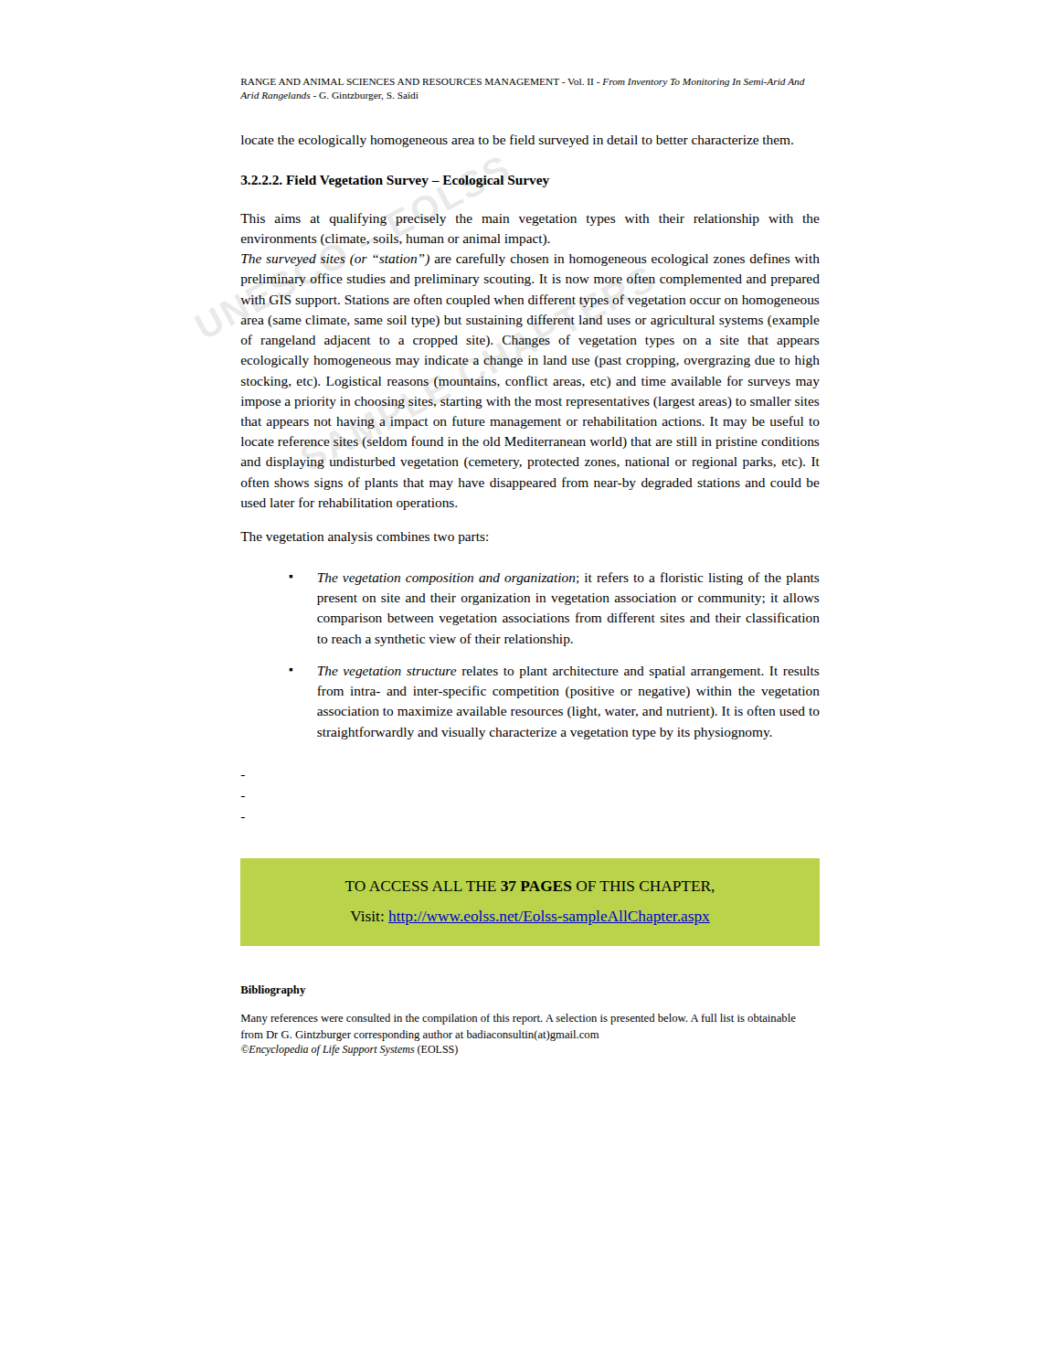UNESCO – EOLSS
SAMPLE CHAPTERS
RANGE AND ANIMAL SCIENCES AND RESOURCES MANAGEMENT - Vol. II - From Inventory To Monitoring In Semi-Arid And Arid Rangelands - G. Gintzburger, S. Saïdi
locate the ecologically homogeneous area to be field surveyed in detail to better characterize them.
3.2.2.2. Field Vegetation Survey – Ecological Survey
This aims at qualifying precisely the main vegetation types with their relationship with the environments (climate, soils, human or animal impact).
The surveyed sites (or “station”) are carefully chosen in homogeneous ecological zones defines with preliminary office studies and preliminary scouting. It is now more often complemented and prepared with GIS support. Stations are often coupled when different types of vegetation occur on homogeneous area (same climate, same soil type) but sustaining different land uses or agricultural systems (example of rangeland adjacent to a cropped site). Changes of vegetation types on a site that appears ecologically homogeneous may indicate a change in land use (past cropping, overgrazing due to high stocking, etc). Logistical reasons (mountains, conflict areas, etc) and time available for surveys may impose a priority in choosing sites, starting with the most representatives (largest areas) to smaller sites that appears not having a impact on future management or rehabilitation actions. It may be useful to locate reference sites (seldom found in the old Mediterranean world) that are still in pristine conditions and displaying undisturbed vegetation (cemetery, protected zones, national or regional parks, etc). It often shows signs of plants that may have disappeared from near-by degraded stations and could be used later for rehabilitation operations.
The vegetation analysis combines two parts:
The vegetation composition and organization; it refers to a floristic listing of the plants present on site and their organization in vegetation association or community; it allows comparison between vegetation associations from different sites and their classification to reach a synthetic view of their relationship.
The vegetation structure relates to plant architecture and spatial arrangement. It results from intra- and inter-specific competition (positive or negative) within the vegetation association to maximize available resources (light, water, and nutrient). It is often used to straightforwardly and visually characterize a vegetation type by its physiognomy.
- - -
TO ACCESS ALL THE 37 PAGES OF THIS CHAPTER,
Visit: http://www.eolss.net/Eolss-sampleAllChapter.aspx
Bibliography
Many references were consulted in the compilation of this report. A selection is presented below. A full list is obtainable from Dr G. Gintzburger corresponding author at badiaconsultin(at)gmail.com
©Encyclopedia of Life Support Systems (EOLSS)